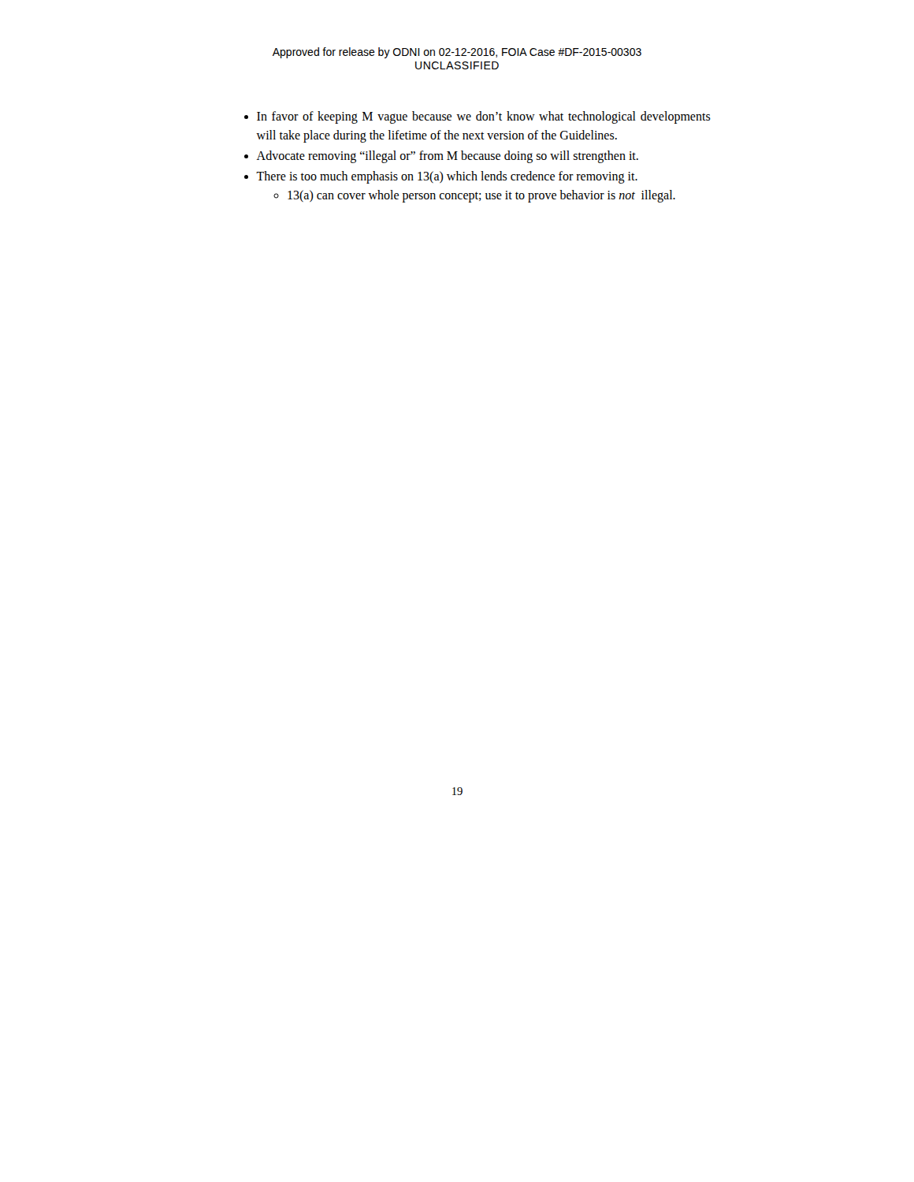Approved for release by ODNI on 02-12-2016, FOIA Case #DF-2015-00303
UNCLASSIFIED
In favor of keeping M vague because we don’t know what technological developments will take place during the lifetime of the next version of the Guidelines.
Advocate removing “illegal or” from M because doing so will strengthen it.
There is too much emphasis on 13(a) which lends credence for removing it.
13(a) can cover whole person concept; use it to prove behavior is not illegal.
19